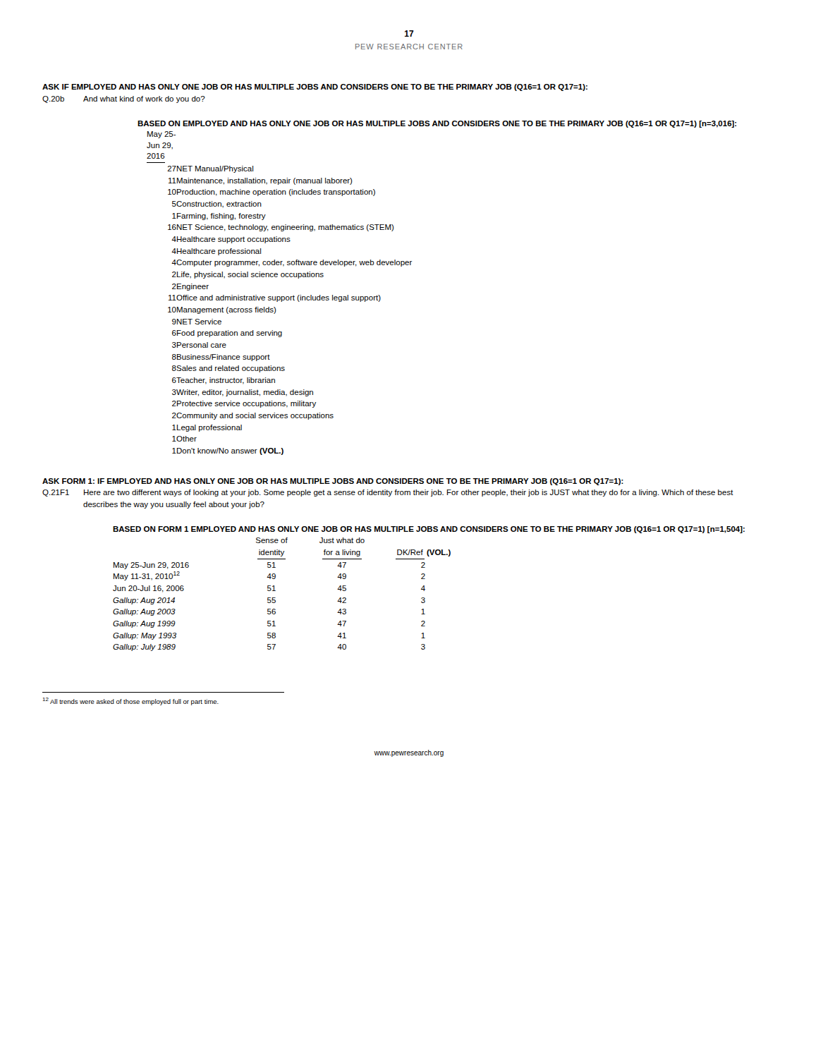17
PEW RESEARCH CENTER
ASK IF EMPLOYED AND HAS ONLY ONE JOB OR HAS MULTIPLE JOBS AND CONSIDERS ONE TO BE THE PRIMARY JOB (Q16=1 OR Q17=1):
Q.20b
And what kind of work do you do?
BASED ON EMPLOYED AND HAS ONLY ONE JOB OR HAS MULTIPLE JOBS AND CONSIDERS ONE TO BE THE PRIMARY JOB (Q16=1 OR Q17=1) [n=3,016]:
May 25-
Jun 29,
2016
| 27 | NET Manual/Physical |
| 11 | Maintenance, installation, repair (manual laborer) |
| 10 | Production, machine operation (includes transportation) |
| 5 | Construction, extraction |
| 1 | Farming, fishing, forestry |
| 16 | NET Science, technology, engineering, mathematics (STEM) |
| 4 | Healthcare support occupations |
| 4 | Healthcare professional |
| 4 | Computer programmer, coder, software developer, web developer |
| 2 | Life, physical, social science occupations |
| 2 | Engineer |
| 11 | Office and administrative support (includes legal support) |
| 10 | Management (across fields) |
| 9 | NET Service |
| 6 | Food preparation and serving |
| 3 | Personal care |
| 8 | Business/Finance support |
| 8 | Sales and related occupations |
| 6 | Teacher, instructor, librarian |
| 3 | Writer, editor, journalist, media, design |
| 2 | Protective service occupations, military |
| 2 | Community and social services occupations |
| 1 | Legal professional |
| 1 | Other |
| 1 | Don't know/No answer (VOL.) |
ASK FORM 1: IF EMPLOYED AND HAS ONLY ONE JOB OR HAS MULTIPLE JOBS AND CONSIDERS ONE TO BE THE PRIMARY JOB (Q16=1 OR Q17=1):
Q.21F1
Here are two different ways of looking at your job. Some people get a sense of identity from their job. For other people, their job is JUST what they do for a living. Which of these best describes the way you usually feel about your job?
BASED ON FORM 1 EMPLOYED AND HAS ONLY ONE JOB OR HAS MULTIPLE JOBS AND CONSIDERS ONE TO BE THE PRIMARY JOB (Q16=1 OR Q17=1) [n=1,504]:
| | Sense of | Just what do | |
| | identity | for a living | DK/Ref (VOL.) |
| May 25-Jun 29, 2016 | 51 | 47 | 2 |
| May 11-31, 2010 12 | 49 | 49 | 2 |
| Jun 20-Jul 16, 2006 | 51 | 45 | 4 |
| Gallup: Aug 2014 | 55 | 42 | 3 |
| Gallup: Aug 2003 | 56 | 43 | 1 |
| Gallup: Aug 1999 | 51 | 47 | 2 |
| Gallup: May 1993 | 58 | 41 | 1 |
| Gallup: July 1989 | 57 | 40 | 3 |
12 All trends were asked of those employed full or part time.
www.pewresearch.org